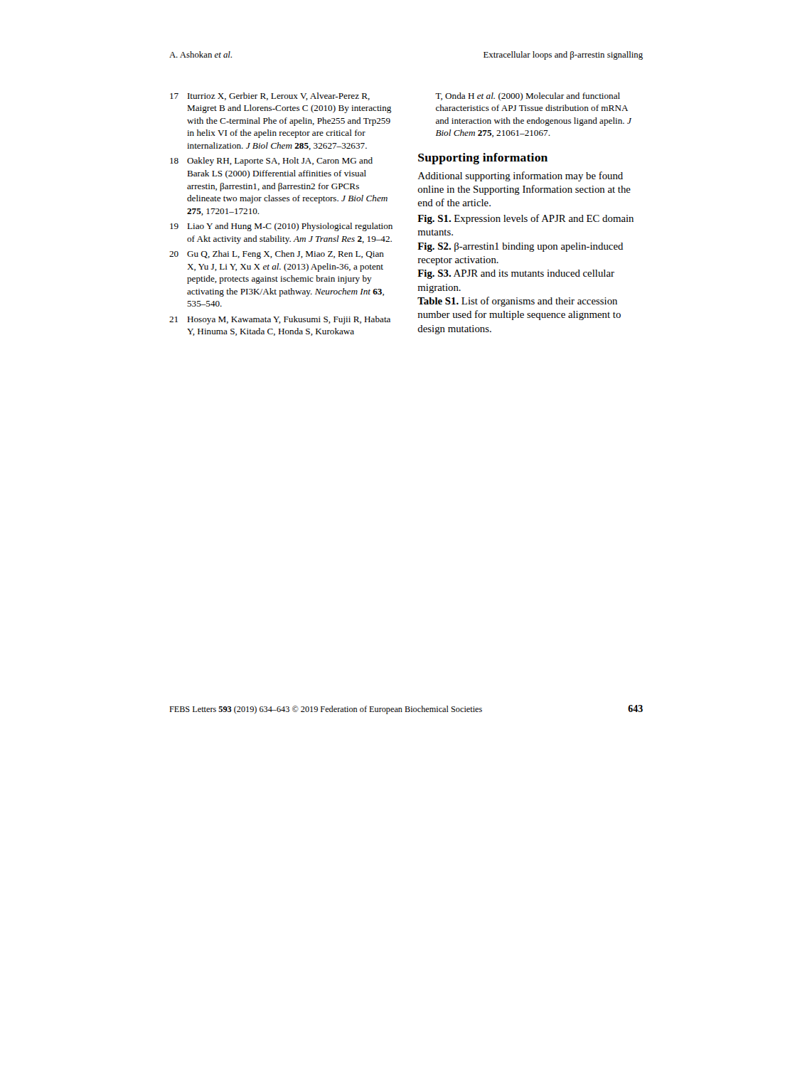A. Ashokan et al.
Extracellular loops and β-arrestin signalling
17 Iturrioz X, Gerbier R, Leroux V, Alvear-Perez R, Maigret B and Llorens-Cortes C (2010) By interacting with the C-terminal Phe of apelin, Phe255 and Trp259 in helix VI of the apelin receptor are critical for internalization. J Biol Chem 285, 32627–32637.
18 Oakley RH, Laporte SA, Holt JA, Caron MG and Barak LS (2000) Differential affinities of visual arrestin, βarrestin1, and βarrestin2 for GPCRs delineate two major classes of receptors. J Biol Chem 275, 17201–17210.
19 Liao Y and Hung M-C (2010) Physiological regulation of Akt activity and stability. Am J Transl Res 2, 19–42.
20 Gu Q, Zhai L, Feng X, Chen J, Miao Z, Ren L, Qian X, Yu J, Li Y, Xu X et al. (2013) Apelin-36, a potent peptide, protects against ischemic brain injury by activating the PI3K/Akt pathway. Neurochem Int 63, 535–540.
21 Hosoya M, Kawamata Y, Fukusumi S, Fujii R, Habata Y, Hinuma S, Kitada C, Honda S, Kurokawa
T, Onda H et al. (2000) Molecular and functional characteristics of APJ Tissue distribution of mRNA and interaction with the endogenous ligand apelin. J Biol Chem 275, 21061–21067.
Supporting information
Additional supporting information may be found online in the Supporting Information section at the end of the article.
Fig. S1. Expression levels of APJR and EC domain mutants.
Fig. S2. β-arrestin1 binding upon apelin-induced receptor activation.
Fig. S3. APJR and its mutants induced cellular migration.
Table S1. List of organisms and their accession number used for multiple sequence alignment to design mutations.
FEBS Letters 593 (2019) 634–643 © 2019 Federation of European Biochemical Societies
643